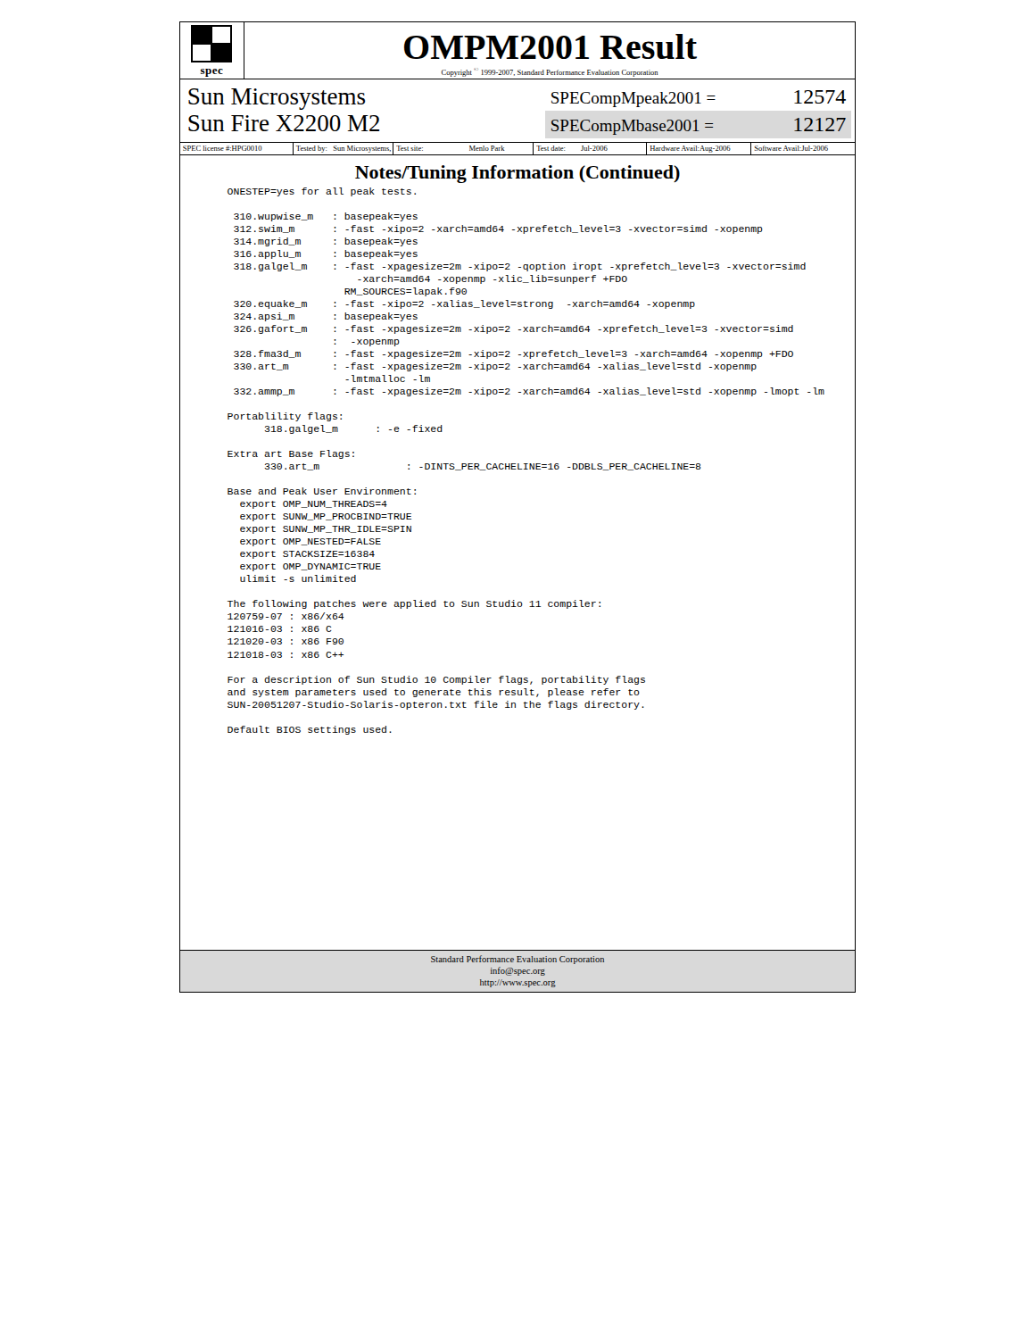spec
OMPM2001 Result
Copyright © 1999-2007, Standard Performance Evaluation Corporation
Sun Microsystems
Sun Fire X2200 M2
SPECompMpeak2001 =
12574
SPECompMbase2001 =
12127
SPEC license #:HPG0010
Tested by: Sun Microsystems, Santa Clara
Test site: Menlo Park
Test date: Jul-2006
Hardware Avail:Aug-2006
Software Avail:Jul-2006
Notes/Tuning Information (Continued)
ONESTEP=yes for all peak tests.

 310.wupwise_m   : basepeak=yes
 312.swim_m      : -fast -xipo=2 -xarch=amd64 -xprefetch_level=3 -xvector=simd -xopenmp
 314.mgrid_m     : basepeak=yes
 316.applu_m     : basepeak=yes
 318.galgel_m    : -fast -xpagesize=2m -xipo=2 -qoption iropt -xprefetch_level=3 -xvector=simd
                     -xarch=amd64 -xopenmp -xlic_lib=sunperf +FDO
                   RM_SOURCES=lapak.f90
 320.equake_m    : -fast -xipo=2 -xalias_level=strong  -xarch=amd64 -xopenmp
 324.apsi_m      : basepeak=yes
 326.gafort_m    : -fast -xpagesize=2m -xipo=2 -xarch=amd64 -xprefetch_level=3 -xvector=simd
                 :  -xopenmp
 328.fma3d_m     : -fast -xpagesize=2m -xipo=2 -xprefetch_level=3 -xarch=amd64 -xopenmp +FDO
 330.art_m       : -fast -xpagesize=2m -xipo=2 -xarch=amd64 -xalias_level=std -xopenmp
                   -lmtmalloc -lm
 332.ammp_m      : -fast -xpagesize=2m -xipo=2 -xarch=amd64 -xalias_level=std -xopenmp -lmopt -lm

Portablility flags:
      318.galgel_m      : -e -fixed

Extra art Base Flags:
      330.art_m              : -DINTS_PER_CACHELINE=16 -DDBLS_PER_CACHELINE=8

Base and Peak User Environment:
  export OMP_NUM_THREADS=4
  export SUNW_MP_PROCBIND=TRUE
  export SUNW_MP_THR_IDLE=SPIN
  export OMP_NESTED=FALSE
  export STACKSIZE=16384
  export OMP_DYNAMIC=TRUE
  ulimit -s unlimited

The following patches were applied to Sun Studio 11 compiler:
120759-07 : x86/x64
121016-03 : x86 C
121020-03 : x86 F90
121018-03 : x86 C++

For a description of Sun Studio 10 Compiler flags, portability flags
and system parameters used to generate this result, please refer to
SUN-20051207-Studio-Solaris-opteron.txt file in the flags directory.

Default BIOS settings used.
Standard Performance Evaluation Corporation
info@spec.org
http://www.spec.org